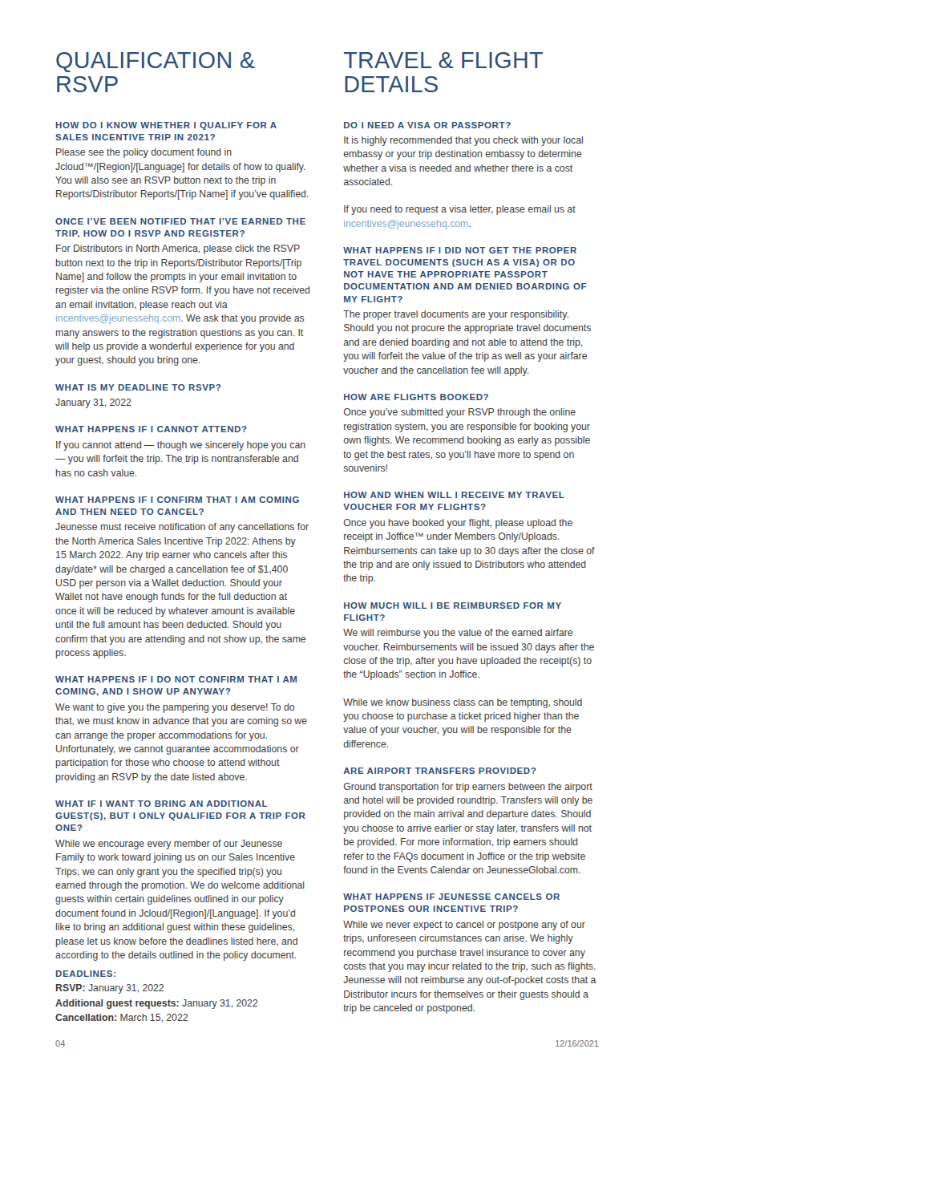Qualification & RSVP
How do I know whether I qualify for a sales incentive trip in 2021?
Please see the policy document found in Jcloud™/[Region]/[Language] for details of how to qualify. You will also see an RSVP button next to the trip in Reports/Distributor Reports/[Trip Name] if you’ve qualified.
Once I’ve been notified that I’ve earned the trip, how do I RSVP and register?
For Distributors in North America, please click the RSVP button next to the trip in Reports/Distributor Reports/[Trip Name] and follow the prompts in your email invitation to register via the online RSVP form. If you have not received an email invitation, please reach out via incentives@jeunessehq.com. We ask that you provide as many answers to the registration questions as you can. It will help us provide a wonderful experience for you and your guest, should you bring one.
What is my deadline to RSVP?
January 31, 2022
What happens if I cannot attend?
If you cannot attend — though we sincerely hope you can — you will forfeit the trip. The trip is nontransferable and has no cash value.
What happens if I confirm that I am coming and then need to cancel?
Jeunesse must receive notification of any cancellations for the North America Sales Incentive Trip 2022: Athens by 15 March 2022. Any trip earner who cancels after this day/date* will be charged a cancellation fee of $1,400 USD per person via a Wallet deduction. Should your Wallet not have enough funds for the full deduction at once it will be reduced by whatever amount is available until the full amount has been deducted. Should you confirm that you are attending and not show up, the same process applies.
What happens if I do not confirm that I am coming, and I show up anyway?
We want to give you the pampering you deserve! To do that, we must know in advance that you are coming so we can arrange the proper accommodations for you. Unfortunately, we cannot guarantee accommodations or participation for those who choose to attend without providing an RSVP by the date listed above.
What if I want to bring an additional guest(s), but I only qualified for a trip for one?
While we encourage every member of our Jeunesse Family to work toward joining us on our Sales Incentive Trips, we can only grant you the specified trip(s) you earned through the promotion. We do welcome additional guests within certain guidelines outlined in our policy document found in Jcloud/[Region]/[Language]. If you’d like to bring an additional guest within these guidelines, please let us know before the deadlines listed here, and according to the details outlined in the policy document.
Deadlines:
RSVP: January 31, 2022
Additional guest requests: January 31, 2022
Cancellation: March 15, 2022
Travel & Flight Details
Do I need a visa or passport?
It is highly recommended that you check with your local embassy or your trip destination embassy to determine whether a visa is needed and whether there is a cost associated.
If you need to request a visa letter, please email us at incentives@jeunessehq.com.
What happens if I did not get the proper travel documents (such as a visa) or do not have the appropriate passport documentation and am denied boarding of my flight?
The proper travel documents are your responsibility. Should you not procure the appropriate travel documents and are denied boarding and not able to attend the trip, you will forfeit the value of the trip as well as your airfare voucher and the cancellation fee will apply.
How are flights booked?
Once you’ve submitted your RSVP through the online registration system, you are responsible for booking your own flights. We recommend booking as early as possible to get the best rates, so you’ll have more to spend on souvenirs!
How and when will I receive my travel voucher for my flights?
Once you have booked your flight, please upload the receipt in Joffice™ under Members Only/Uploads. Reimbursements can take up to 30 days after the close of the trip and are only issued to Distributors who attended the trip.
How much will I be reimbursed for my flight?
We will reimburse you the value of the earned airfare voucher. Reimbursements will be issued 30 days after the close of the trip, after you have uploaded the receipt(s) to the “Uploads” section in Joffice.
While we know business class can be tempting, should you choose to purchase a ticket priced higher than the value of your voucher, you will be responsible for the difference.
Are airport transfers provided?
Ground transportation for trip earners between the airport and hotel will be provided roundtrip. Transfers will only be provided on the main arrival and departure dates. Should you choose to arrive earlier or stay later, transfers will not be provided. For more information, trip earners should refer to the FAQs document in Joffice or the trip website found in the Events Calendar on JeunesseGlobal.com.
What happens if Jeunesse cancels or postpones our incentive trip?
While we never expect to cancel or postpone any of our trips, unforeseen circumstances can arise. We highly recommend you purchase travel insurance to cover any costs that you may incur related to the trip, such as flights. Jeunesse will not reimburse any out-of-pocket costs that a Distributor incurs for themselves or their guests should a trip be canceled or postponed.
04 12/16/2021